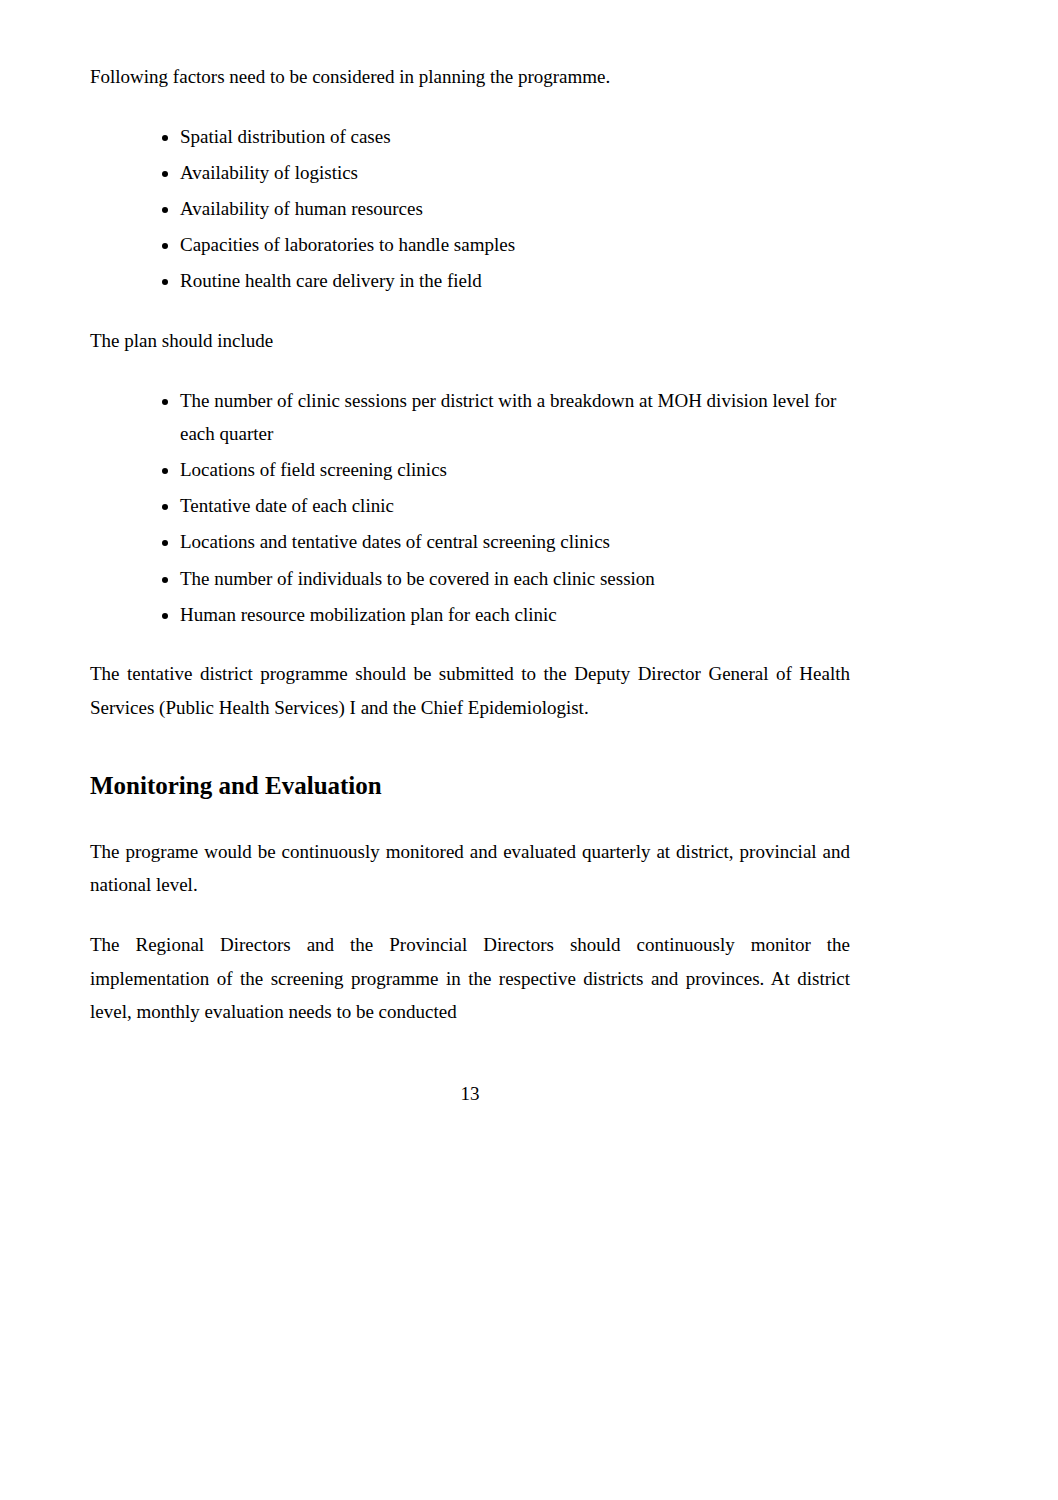Following factors need to be considered in planning the programme.
Spatial distribution of cases
Availability of logistics
Availability of human resources
Capacities of laboratories to handle samples
Routine health care delivery in the field
The plan should include
The number of clinic sessions per district with a breakdown at MOH division level for each quarter
Locations of field screening clinics
Tentative date of each clinic
Locations and tentative dates of central screening clinics
The number of individuals to be covered in each clinic session
Human resource mobilization plan for each clinic
The tentative district programme should be submitted to the Deputy Director General of Health Services (Public Health Services) I and the Chief Epidemiologist.
Monitoring and Evaluation
The programe would be continuously monitored and evaluated quarterly at district, provincial and national level.
The Regional Directors and the Provincial Directors should continuously monitor the implementation of the screening programme in the respective districts and provinces. At district level, monthly evaluation needs to be conducted
13